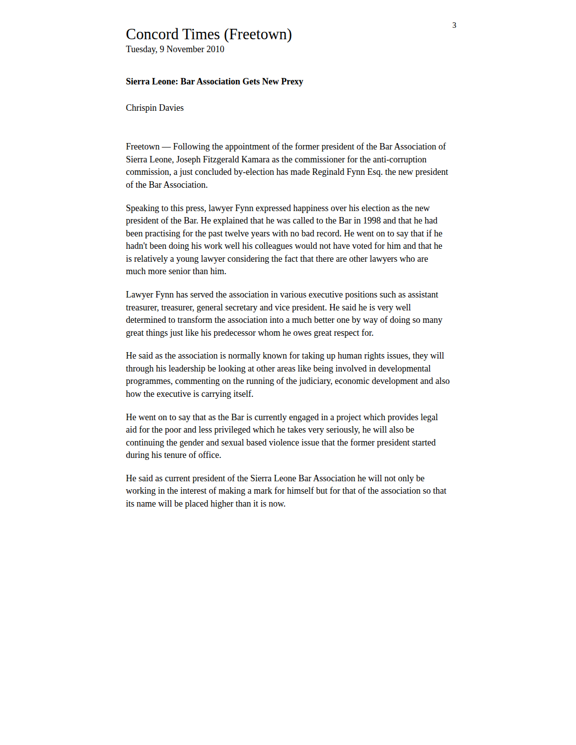3
Concord Times (Freetown)
Tuesday, 9 November 2010
Sierra Leone: Bar Association Gets New Prexy
Chrispin Davies
Freetown — Following the appointment of the former president of the Bar Association of Sierra Leone, Joseph Fitzgerald Kamara as the commissioner for the anti-corruption commission, a just concluded by-election has made Reginald Fynn Esq. the new president of the Bar Association.
Speaking to this press, lawyer Fynn expressed happiness over his election as the new president of the Bar. He explained that he was called to the Bar in 1998 and that he had been practising for the past twelve years with no bad record. He went on to say that if he hadn't been doing his work well his colleagues would not have voted for him and that he is relatively a young lawyer considering the fact that there are other lawyers who are much more senior than him.
Lawyer Fynn has served the association in various executive positions such as assistant treasurer, treasurer, general secretary and vice president. He said he is very well determined to transform the association into a much better one by way of doing so many great things just like his predecessor whom he owes great respect for.
He said as the association is normally known for taking up human rights issues, they will through his leadership be looking at other areas like being involved in developmental programmes, commenting on the running of the judiciary, economic development and also how the executive is carrying itself.
He went on to say that as the Bar is currently engaged in a project which provides legal aid for the poor and less privileged which he takes very seriously, he will also be continuing the gender and sexual based violence issue that the former president started during his tenure of office.
He said as current president of the Sierra Leone Bar Association he will not only be working in the interest of making a mark for himself but for that of the association so that its name will be placed higher than it is now.